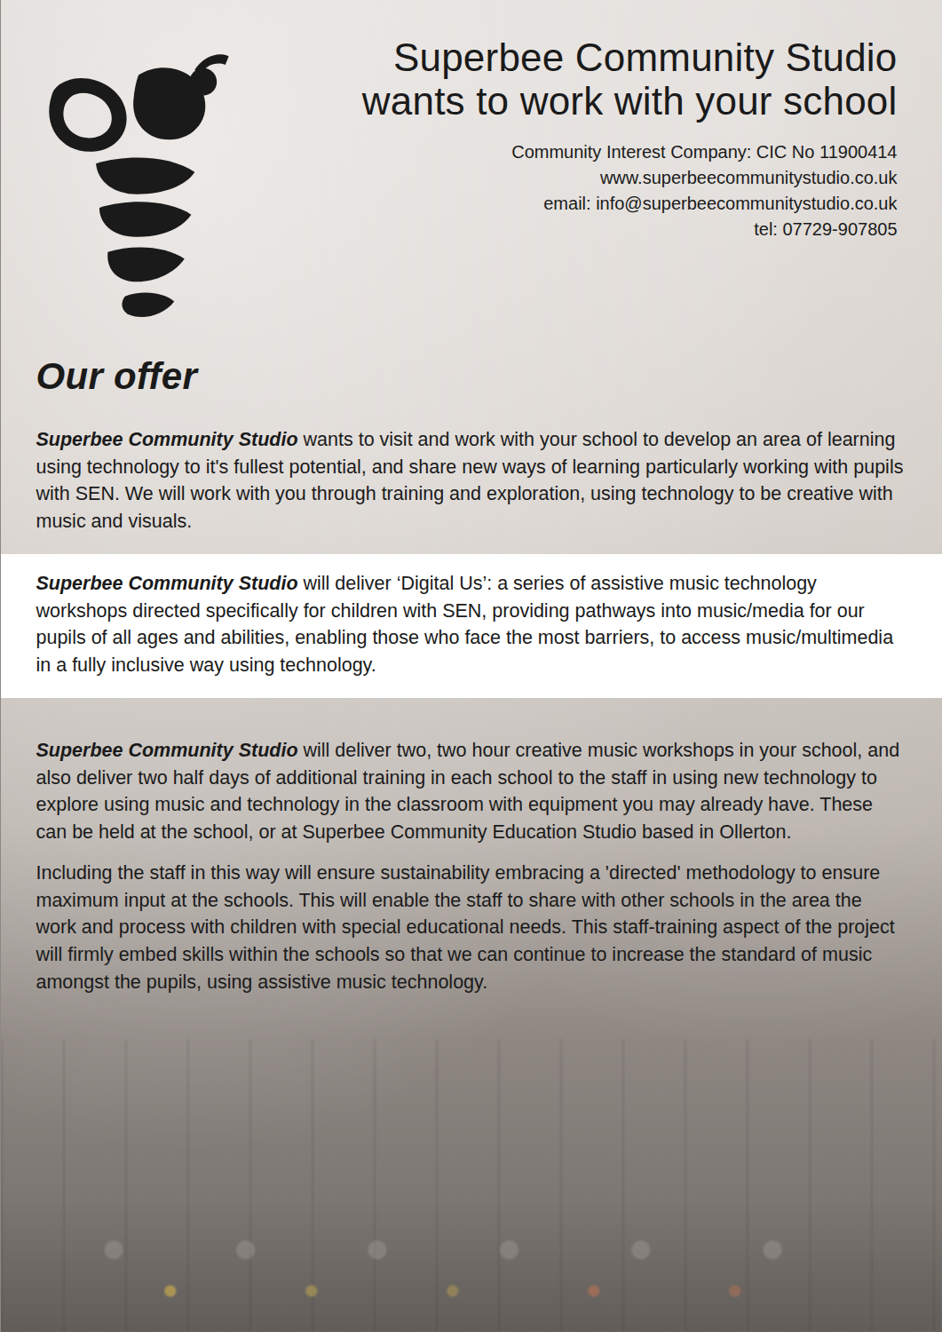Superbee Community Studiowants to work with your school
Community Interest Company: CIC No 11900414
www.superbeecommunitystudio.co.uk
email: info@superbeecommunitystudio.co.uk
tel: 07729-907805
Our offer
Superbee Community Studio wants to visit and work with your school to develop an area of learning using technology to it's fullest potential, and share new ways of learning particularly working with pupils with SEN. We will work with you through training and exploration, using technology to be creative with music and visuals.
Superbee Community Studio will deliver ‘Digital Us’: a series of assistive music technology workshops directed specifically for children with SEN, providing pathways into music/media for our pupils of all ages and abilities, enabling those who face the most barriers, to access music/multimedia in a fully inclusive way using technology.
Superbee Community Studio will deliver two, two hour creative music workshops in your school, and also deliver two half days of additional training in each school to the staff in using new technology to explore using music and technology in the classroom with equipment you may already have. These can be held at the school, or at Superbee Community Education Studio based in Ollerton.
Including the staff in this way will ensure sustainability embracing a 'directed' methodology to ensure maximum input at the schools. This will enable the staff to share with other schools in the area the work and process with children with special educational needs. This staff-training aspect of the project will firmly embed skills within the schools so that we can continue to increase the standard of music amongst the pupils, using assistive music technology.